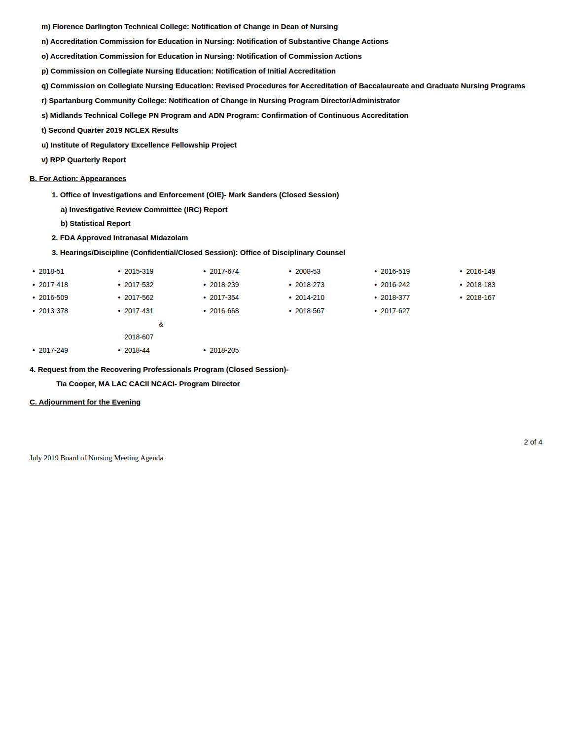m) Florence Darlington Technical College: Notification of Change in Dean of Nursing
n) Accreditation Commission for Education in Nursing: Notification of Substantive Change Actions
o) Accreditation Commission for Education in Nursing: Notification of Commission Actions
p) Commission on Collegiate Nursing Education: Notification of Initial Accreditation
q) Commission on Collegiate Nursing Education: Revised Procedures for Accreditation of Baccalaureate and Graduate Nursing Programs
r) Spartanburg Community College: Notification of Change in Nursing Program Director/Administrator
s) Midlands Technical College PN Program and ADN Program: Confirmation of Continuous Accreditation
t) Second Quarter 2019 NCLEX Results
u) Institute of Regulatory Excellence Fellowship Project
v) RPP Quarterly Report
B. For Action: Appearances
1. Office of Investigations and Enforcement (OIE)- Mark Sanders (Closed Session)
a) Investigative Review Committee (IRC) Report
b) Statistical Report
2. FDA Approved Intranasal Midazolam
3. Hearings/Discipline (Confidential/Closed Session): Office of Disciplinary Counsel
| • | 2018-51 | • | 2015-319 | • | 2017-674 | • | 2008-53 | • | 2016-519 | • | 2016-149 |
| • | 2017-418 | • | 2017-532 | • | 2018-239 | • | 2018-273 | • | 2016-242 | • | 2018-183 |
| • | 2016-509 | • | 2017-562 | • | 2017-354 | • | 2014-210 | • | 2018-377 | • | 2018-167 |
| • | 2013-378 | • | 2017-431 | • | 2016-668 | • | 2018-567 | • | 2017-627 | | |
| | | | & | | | | | | | | |
| | | | 2018-607 | | | | | | | | |
| • | 2017-249 | • | 2018-44 | • | 2018-205 | | | | | | |
4. Request from the Recovering Professionals Program (Closed Session)-
Tia Cooper, MA LAC CACII NCACI- Program Director
C. Adjournment for the Evening
2 of 4
July 2019 Board of Nursing Meeting Agenda